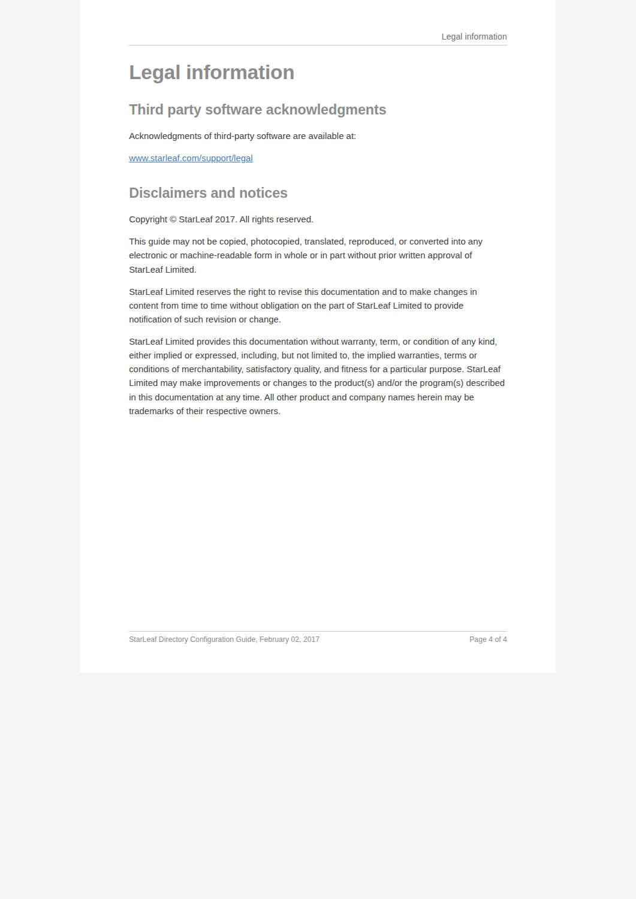Legal information
Legal information
Third party software acknowledgments
Acknowledgments of third-party software are available at:
www.starleaf.com/support/legal
Disclaimers and notices
Copyright © StarLeaf 2017. All rights reserved.
This guide may not be copied, photocopied, translated, reproduced, or converted into any electronic or machine-readable form in whole or in part without prior written approval of StarLeaf Limited.
StarLeaf Limited reserves the right to revise this documentation and to make changes in content from time to time without obligation on the part of StarLeaf Limited to provide notification of such revision or change.
StarLeaf Limited provides this documentation without warranty, term, or condition of any kind, either implied or expressed, including, but not limited to, the implied warranties, terms or conditions of merchantability, satisfactory quality, and fitness for a particular purpose. StarLeaf Limited may make improvements or changes to the product(s) and/or the program(s) described in this documentation at any time. All other product and company names herein may be trademarks of their respective owners.
StarLeaf Directory Configuration Guide, February 02, 2017 Page 4 of 4